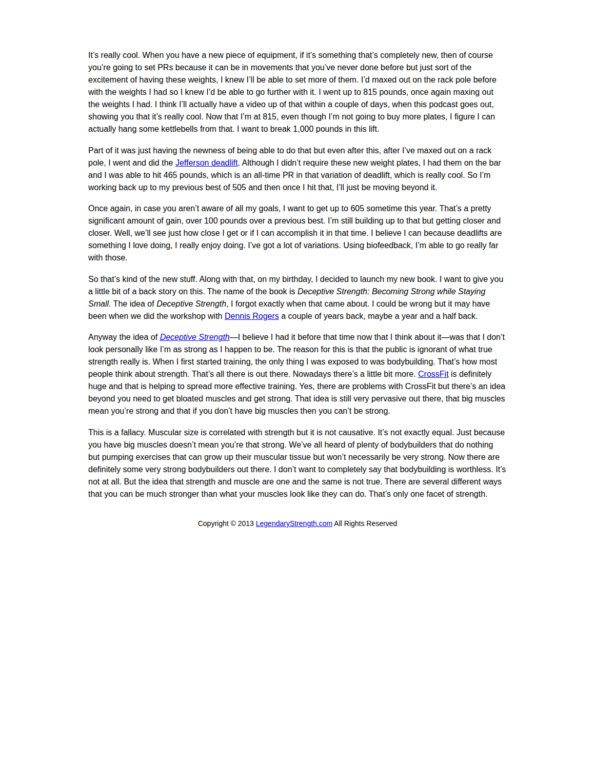It’s really cool. When you have a new piece of equipment, if it’s something that’s completely new, then of course you’re going to set PRs because it can be in movements that you’ve never done before but just sort of the excitement of having these weights, I knew I’ll be able to set more of them. I’d maxed out on the rack pole before with the weights I had so I knew I’d be able to go further with it. I went up to 815 pounds, once again maxing out the weights I had. I think I’ll actually have a video up of that within a couple of days, when this podcast goes out, showing you that it’s really cool. Now that I’m at 815, even though I’m not going to buy more plates, I figure I can actually hang some kettlebells from that. I want to break 1,000 pounds in this lift.
Part of it was just having the newness of being able to do that but even after this, after I’ve maxed out on a rack pole, I went and did the Jefferson deadlift. Although I didn’t require these new weight plates, I had them on the bar and I was able to hit 465 pounds, which is an all-time PR in that variation of deadlift, which is really cool. So I’m working back up to my previous best of 505 and then once I hit that, I’ll just be moving beyond it.
Once again, in case you aren’t aware of all my goals, I want to get up to 605 sometime this year. That’s a pretty significant amount of gain, over 100 pounds over a previous best. I’m still building up to that but getting closer and closer. Well, we’ll see just how close I get or if I can accomplish it in that time. I believe I can because deadlifts are something I love doing, I really enjoy doing. I’ve got a lot of variations. Using biofeedback, I’m able to go really far with those.
So that’s kind of the new stuff. Along with that, on my birthday, I decided to launch my new book. I want to give you a little bit of a back story on this. The name of the book is Deceptive Strength: Becoming Strong while Staying Small. The idea of Deceptive Strength, I forgot exactly when that came about. I could be wrong but it may have been when we did the workshop with Dennis Rogers a couple of years back, maybe a year and a half back.
Anyway the idea of Deceptive Strength—I believe I had it before that time now that I think about it—was that I don’t look personally like I’m as strong as I happen to be. The reason for this is that the public is ignorant of what true strength really is. When I first started training, the only thing I was exposed to was bodybuilding. That’s how most people think about strength. That’s all there is out there. Nowadays there’s a little bit more. CrossFit is definitely huge and that is helping to spread more effective training. Yes, there are problems with CrossFit but there’s an idea beyond you need to get bloated muscles and get strong. That idea is still very pervasive out there, that big muscles mean you’re strong and that if you don’t have big muscles then you can’t be strong.
This is a fallacy. Muscular size is correlated with strength but it is not causative. It’s not exactly equal. Just because you have big muscles doesn’t mean you’re that strong. We’ve all heard of plenty of bodybuilders that do nothing but pumping exercises that can grow up their muscular tissue but won’t necessarily be very strong. Now there are definitely some very strong bodybuilders out there. I don’t want to completely say that bodybuilding is worthless. It’s not at all. But the idea that strength and muscle are one and the same is not true. There are several different ways that you can be much stronger than what your muscles look like they can do. That’s only one facet of strength.
Copyright © 2013 LegendaryStrength.com All Rights Reserved